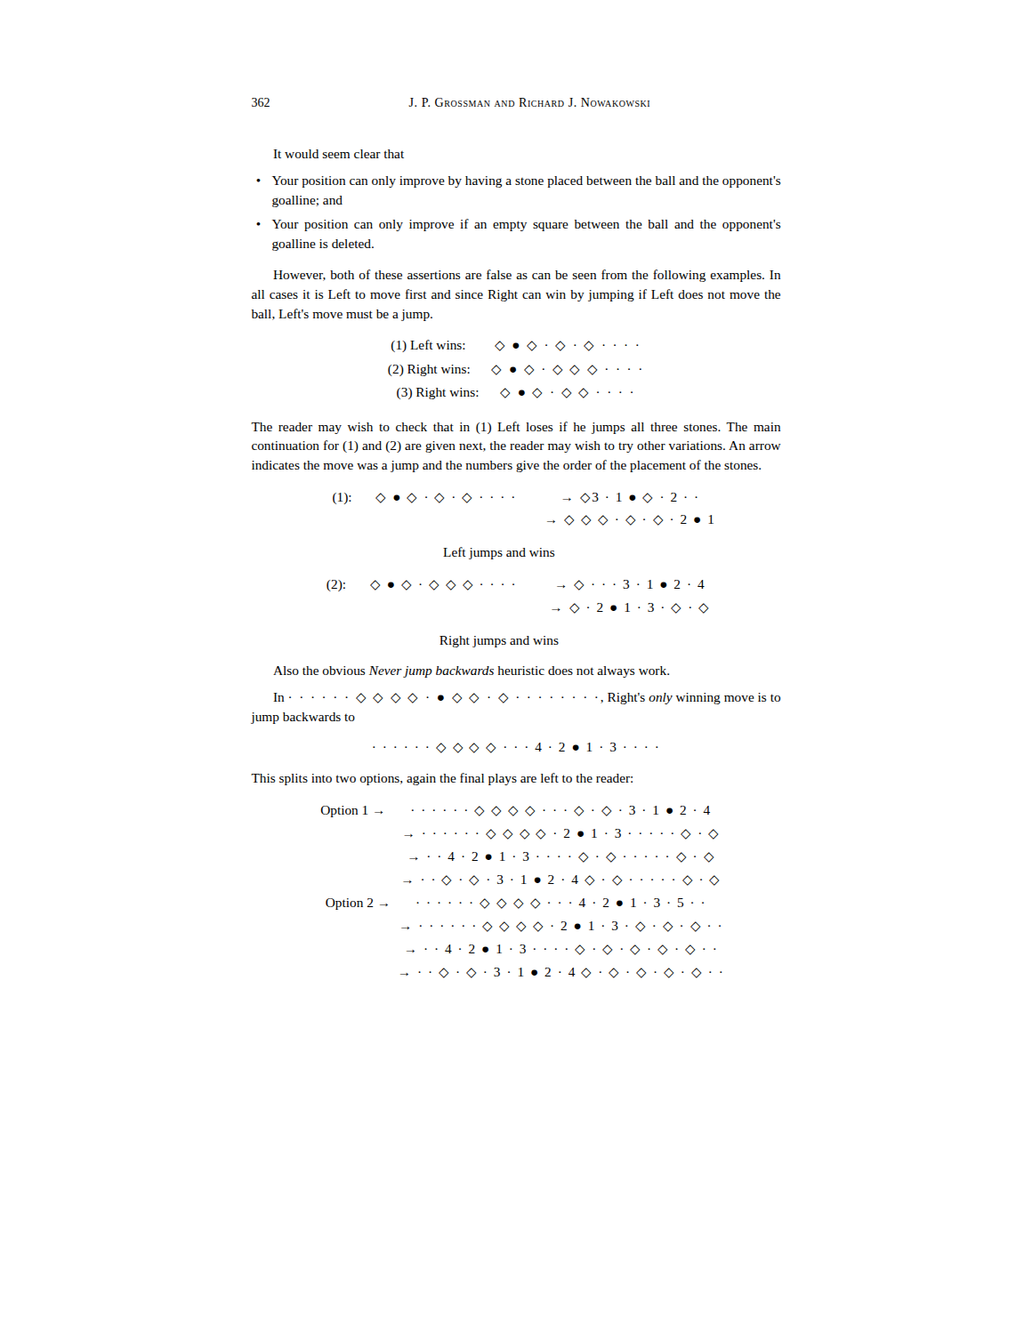362
J. P. Grossman and Richard J. Nowakowski
It would seem clear that
Your position can only improve by having a stone placed between the ball and the opponent's goalline; and
Your position can only improve if an empty square between the ball and the opponent's goalline is deleted.
However, both of these assertions are false as can be seen from the following examples. In all cases it is Left to move first and since Right can win by jumping if Left does not move the ball, Left's move must be a jump.
(1) Left wins:
◇ ● ◇ · ◇ · ◇ · · · ·
(2) Right wins:
◇ ● ◇ · ◇ ◇ ◇ · · · ·
(3) Right wins:
◇ ● ◇ · ◇ ◇ · · · ·
The reader may wish to check that in (1) Left loses if he jumps all three stones. The main continuation for (1) and (2) are given next, the reader may wish to try other variations. An arrow indicates the move was a jump and the numbers give the order of the placement of the stones.
(1):
◇ ● ◇ · ◇ · ◇ · · · ·
→◇3 · 1 ● ◇ · 2 · ·
(1):
◇ ● ◇ · ◇ · ◇ · · · ·
→◇ ◇ ◇ · ◇ · ◇ · 2 ● 1
Left jumps and wins
(2):
◇ ● ◇ · ◇ ◇ ◇ · · · ·
→◇ · · · 3 · 1 ● 2 · 4
(2):
◇ ● ◇ · ◇ ◇ ◇ · · · ·
→◇ · 2 ● 1 · 3 · ◇ · ◇
Right jumps and wins
Also the obvious Never jump backwards heuristic does not always work.
In · · · · · · ◇ ◇ ◇ ◇ · ● ◇ ◇ · ◇ · · · · · · · ·, Right's only winning move is to jump backwards to
· · · · · · ◇ ◇ ◇ ◇ · · · 4 · 2 ● 1 · 3 · · · ·
This splits into two options, again the final plays are left to the reader:
Option 1 →
· · · · · · ◇ ◇ ◇ ◇ · · · ◇ · ◇ · 3 · 1 ● 2 · 4
Option 1 →
→· · · · · · ◇ ◇ ◇ ◇ · 2 ● 1 · 3 · · · · · ◇ · ◇
Option 1 →
→· · 4 · 2 ● 1 · 3 · · · · ◇ · ◇ · · · · · ◇ · ◇
Option 1 →
→· · ◇ · ◇ · 3 · 1 ● 2 · 4 ◇ · ◇ · · · · · ◇ · ◇
Option 2 →
· · · · · · ◇ ◇ ◇ ◇ · · · 4 · 2 ● 1 · 3 · 5 · ·
Option 2 →
→· · · · · · ◇ ◇ ◇ ◇ · 2 ● 1 · 3 · ◇ · ◇ · ◇ · ·
Option 2 →
→· · 4 · 2 ● 1 · 3 · · · · ◇ · ◇ · ◇ · ◇ · ◇ · ·
Option 2 →
→· · ◇ · ◇ · 3 · 1 ● 2 · 4 ◇ · ◇ · ◇ · ◇ · ◇ · ·